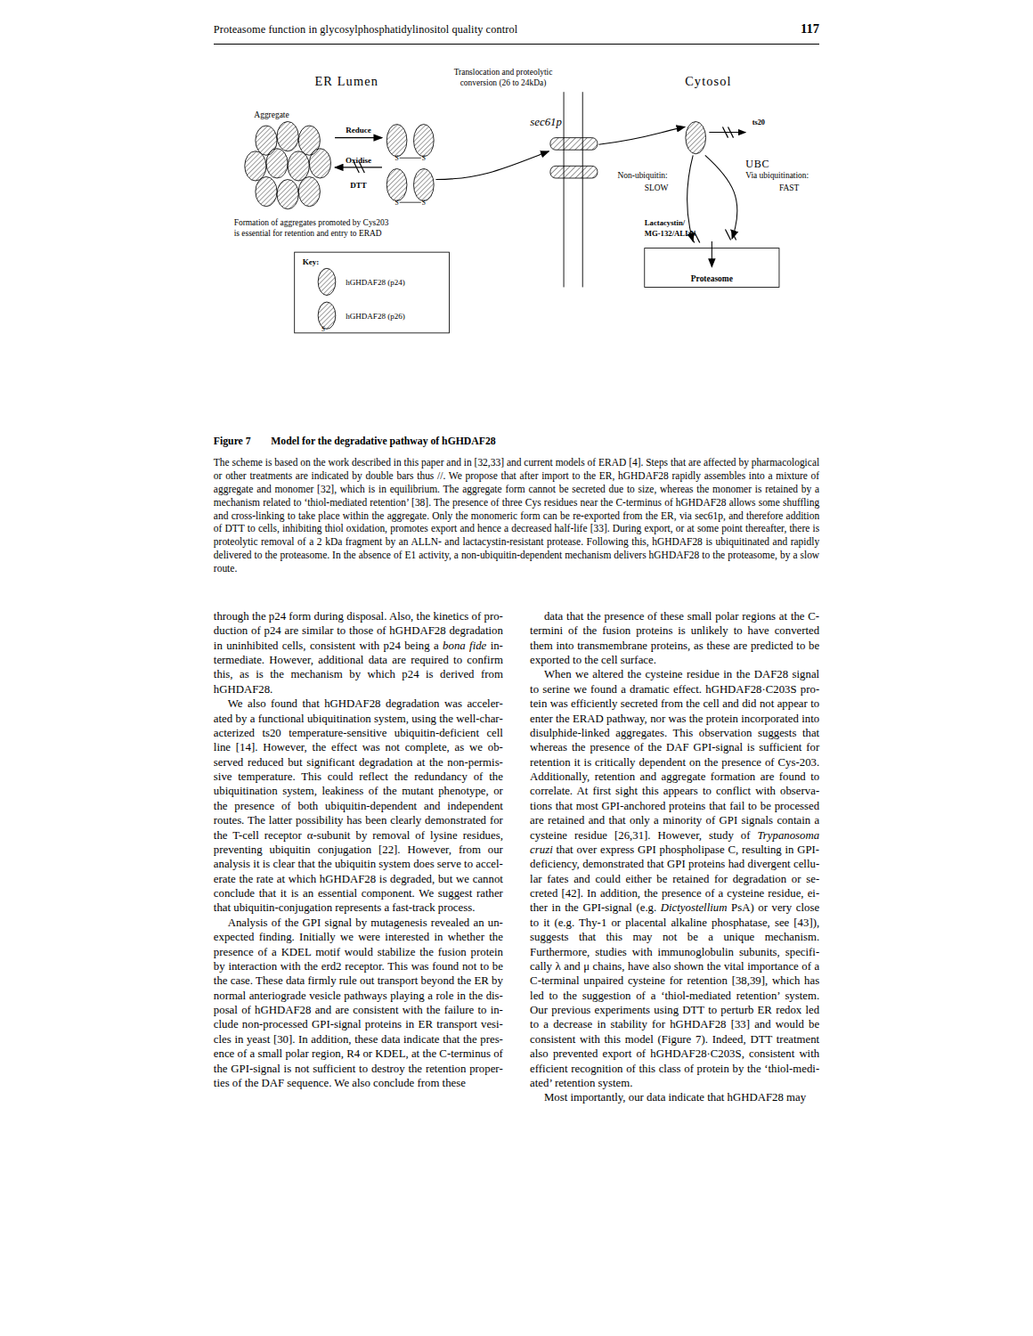Proteasome function in glycosylphosphatidylinositol quality control
117
ER Lumen Cytosol Translocation and proteolytic conversion (26 to 24kDa) sec61p Aggregate Reduce Oxidise DTT S S S S Formation of aggregates promoted by Cys203 is essential for retention and entry to ERAD Key: hGHDAF28 (p24) S hGHDAF28 (p26) ts20 UBC Non-ubiquitin: SLOW Via ubiquitination: FAST Lactacystin/ MG-132/ALLN Proteasome
Figure 7 Model for the degradative pathway of hGHDAF28
The scheme is based on the work described in this paper and in [32,33] and current models of ERAD [4]. Steps that are affected by pharmacological or other treatments are indicated by double bars thus //. We propose that after import to the ER, hGHDAF28 rapidly assembles into a mixture of aggregate and monomer [32], which is in equilibrium. The aggregate form cannot be secreted due to size, whereas the monomer is retained by a mechanism related to ‘thiol-mediated retention’ [38]. The presence of three Cys residues near the C-terminus of hGHDAF28 allows some shuffling and cross-linking to take place within the aggregate. Only the monomeric form can be re-exported from the ER, via sec61p, and therefore addition of DTT to cells, inhibiting thiol oxidation, promotes export and hence a decreased half-life [33]. During export, or at some point thereafter, there is proteolytic removal of a 2 kDa fragment by an ALLN- and lactacystin-resistant protease. Following this, hGHDAF28 is ubiquitinated and rapidly delivered to the proteasome. In the absence of E1 activity, a non-ubiquitin-dependent mechanism delivers hGHDAF28 to the proteasome, by a slow route.
through the p24 form during disposal. Also, the kinetics of production of p24 are similar to those of hGHDAF28 degradation in uninhibited cells, consistent with p24 being a bona fide intermediate. However, additional data are required to confirm this, as is the mechanism by which p24 is derived from hGHDAF28.
We also found that hGHDAF28 degradation was accelerated by a functional ubiquitination system, using the well-characterized ts20 temperature-sensitive ubiquitin-deficient cell line [14]. However, the effect was not complete, as we observed reduced but significant degradation at the non-permissive temperature. This could reflect the redundancy of the ubiquitination system, leakiness of the mutant phenotype, or the presence of both ubiquitin-dependent and independent routes. The latter possibility has been clearly demonstrated for the T-cell receptor α-subunit by removal of lysine residues, preventing ubiquitin conjugation [22]. However, from our analysis it is clear that the ubiquitin system does serve to accelerate the rate at which hGHDAF28 is degraded, but we cannot conclude that it is an essential component. We suggest rather that ubiquitin-conjugation represents a fast-track process.
Analysis of the GPI signal by mutagenesis revealed an unexpected finding. Initially we were interested in whether the presence of a KDEL motif would stabilize the fusion protein by interaction with the erd2 receptor. This was found not to be the case. These data firmly rule out transport beyond the ER by normal anteriograde vesicle pathways playing a role in the disposal of hGHDAF28 and are consistent with the failure to include non-processed GPI-signal proteins in ER transport vesicles in yeast [30]. In addition, these data indicate that the presence of a small polar region, R4 or KDEL, at the C-terminus of the GPI-signal is not sufficient to destroy the retention properties of the DAF sequence. We also conclude from these
data that the presence of these small polar regions at the C-termini of the fusion proteins is unlikely to have converted them into transmembrane proteins, as these are predicted to be exported to the cell surface.
When we altered the cysteine residue in the DAF28 signal to serine we found a dramatic effect. hGHDAF28·C203S protein was efficiently secreted from the cell and did not appear to enter the ERAD pathway, nor was the protein incorporated into disulphide-linked aggregates. This observation suggests that whereas the presence of the DAF GPI-signal is sufficient for retention it is critically dependent on the presence of Cys-203. Additionally, retention and aggregate formation are found to correlate. At first sight this appears to conflict with observations that most GPI-anchored proteins that fail to be processed are retained and that only a minority of GPI signals contain a cysteine residue [26,31]. However, study of Trypanosoma cruzi that over express GPI phospholipase C, resulting in GPI-deficiency, demonstrated that GPI proteins had divergent cellular fates and could either be retained for degradation or secreted [42]. In addition, the presence of a cysteine residue, either in the GPI-signal (e.g. Dictyostellium PsA) or very close to it (e.g. Thy-1 or placental alkaline phosphatase, see [43]), suggests that this may not be a unique mechanism. Furthermore, studies with immunoglobulin subunits, specifically λ and μ chains, have also shown the vital importance of a C-terminal unpaired cysteine for retention [38,39], which has led to the suggestion of a ‘thiol-mediated retention’ system. Our previous experiments using DTT to perturb ER redox led to a decrease in stability for hGHDAF28 [33] and would be consistent with this model (Figure 7). Indeed, DTT treatment also prevented export of hGHDAF28·C203S, consistent with efficient recognition of this class of protein by the ‘thiol-mediated’ retention system.
Most importantly, our data indicate that hGHDAF28 may